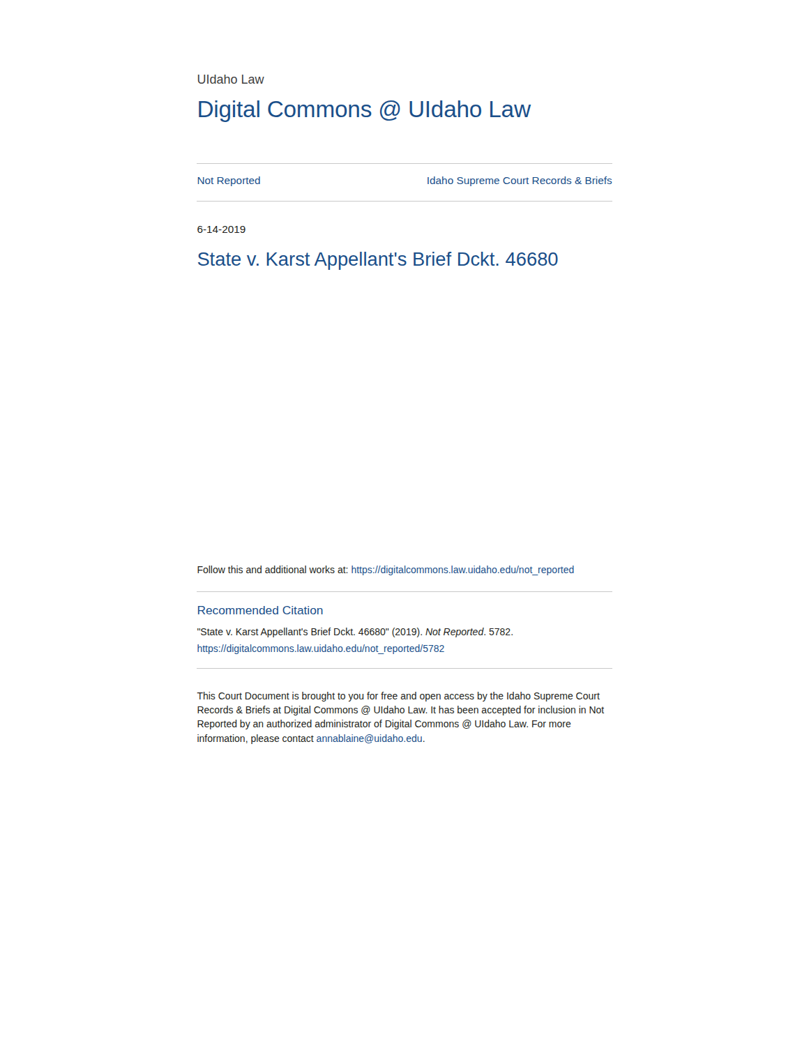UIdaho Law
Digital Commons @ UIdaho Law
Not Reported
Idaho Supreme Court Records & Briefs
6-14-2019
State v. Karst Appellant's Brief Dckt. 46680
Follow this and additional works at: https://digitalcommons.law.uidaho.edu/not_reported
Recommended Citation
"State v. Karst Appellant's Brief Dckt. 46680" (2019). Not Reported. 5782.
https://digitalcommons.law.uidaho.edu/not_reported/5782
This Court Document is brought to you for free and open access by the Idaho Supreme Court Records & Briefs at Digital Commons @ UIdaho Law. It has been accepted for inclusion in Not Reported by an authorized administrator of Digital Commons @ UIdaho Law. For more information, please contact annablaine@uidaho.edu.